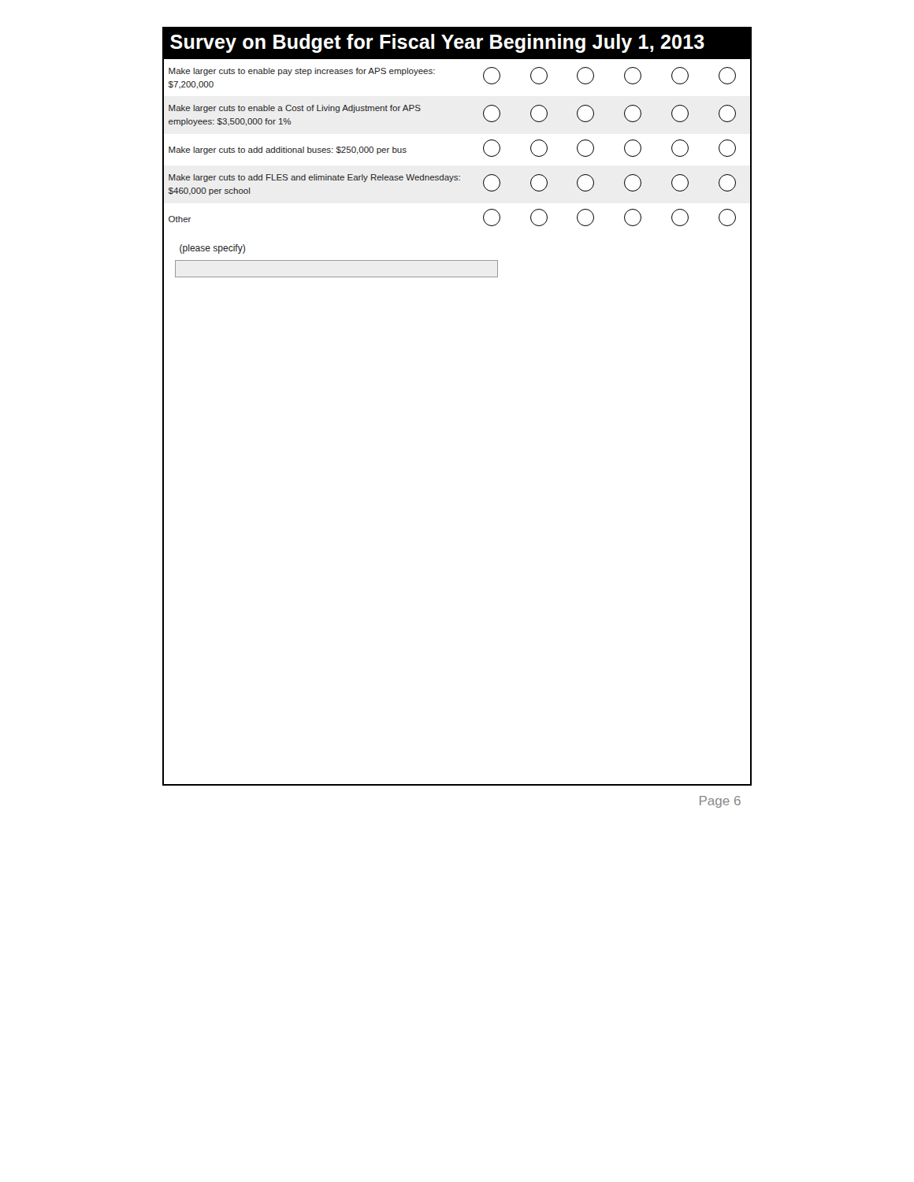Survey on Budget for Fiscal Year Beginning July 1, 2013
| Make larger cuts to enable pay step increases for APS employees: $7,200,000 | | | | | | |
| Make larger cuts to enable a Cost of Living Adjustment for APS employees: $3,500,000 for 1% | | | | | | |
| Make larger cuts to add additional buses: $250,000 per bus | | | | | | |
| Make larger cuts to add FLES and eliminate Early Release Wednesdays: $460,000 per school | | | | | | |
| Other | | | | | | |
(please specify)
Page 6